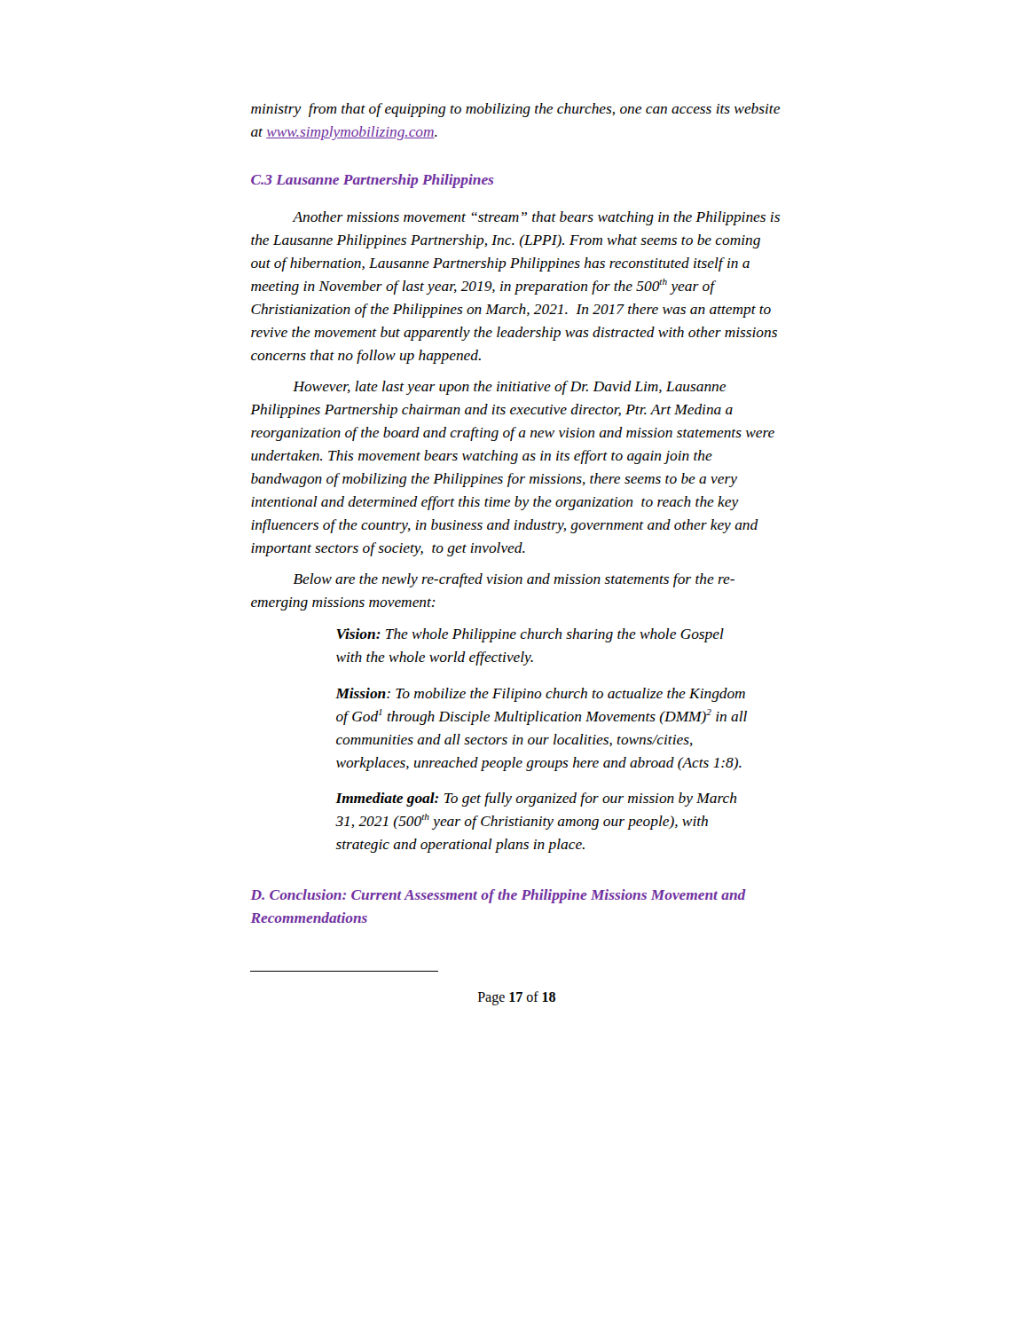ministry from that of equipping to mobilizing the churches, one can access its website at www.simplymobilizing.com.
C.3 Lausanne Partnership Philippines
Another missions movement “stream” that bears watching in the Philippines is the Lausanne Philippines Partnership, Inc. (LPPI). From what seems to be coming out of hibernation, Lausanne Partnership Philippines has reconstituted itself in a meeting in November of last year, 2019, in preparation for the 500th year of Christianization of the Philippines on March, 2021. In 2017 there was an attempt to revive the movement but apparently the leadership was distracted with other missions concerns that no follow up happened.
However, late last year upon the initiative of Dr. David Lim, Lausanne Philippines Partnership chairman and its executive director, Ptr. Art Medina a reorganization of the board and crafting of a new vision and mission statements were undertaken. This movement bears watching as in its effort to again join the bandwagon of mobilizing the Philippines for missions, there seems to be a very intentional and determined effort this time by the organization to reach the key influencers of the country, in business and industry, government and other key and important sectors of society, to get involved.
Below are the newly re-crafted vision and mission statements for the re-emerging missions movement:
Vision: The whole Philippine church sharing the whole Gospel with the whole world effectively.
Mission: To mobilize the Filipino church to actualize the Kingdom of God1 through Disciple Multiplication Movements (DMM)2 in all communities and all sectors in our localities, towns/cities, workplaces, unreached people groups here and abroad (Acts 1:8).
Immediate goal: To get fully organized for our mission by March 31, 2021 (500th year of Christianity among our people), with strategic and operational plans in place.
D. Conclusion: Current Assessment of the Philippine Missions Movement and Recommendations
Page 17 of 18